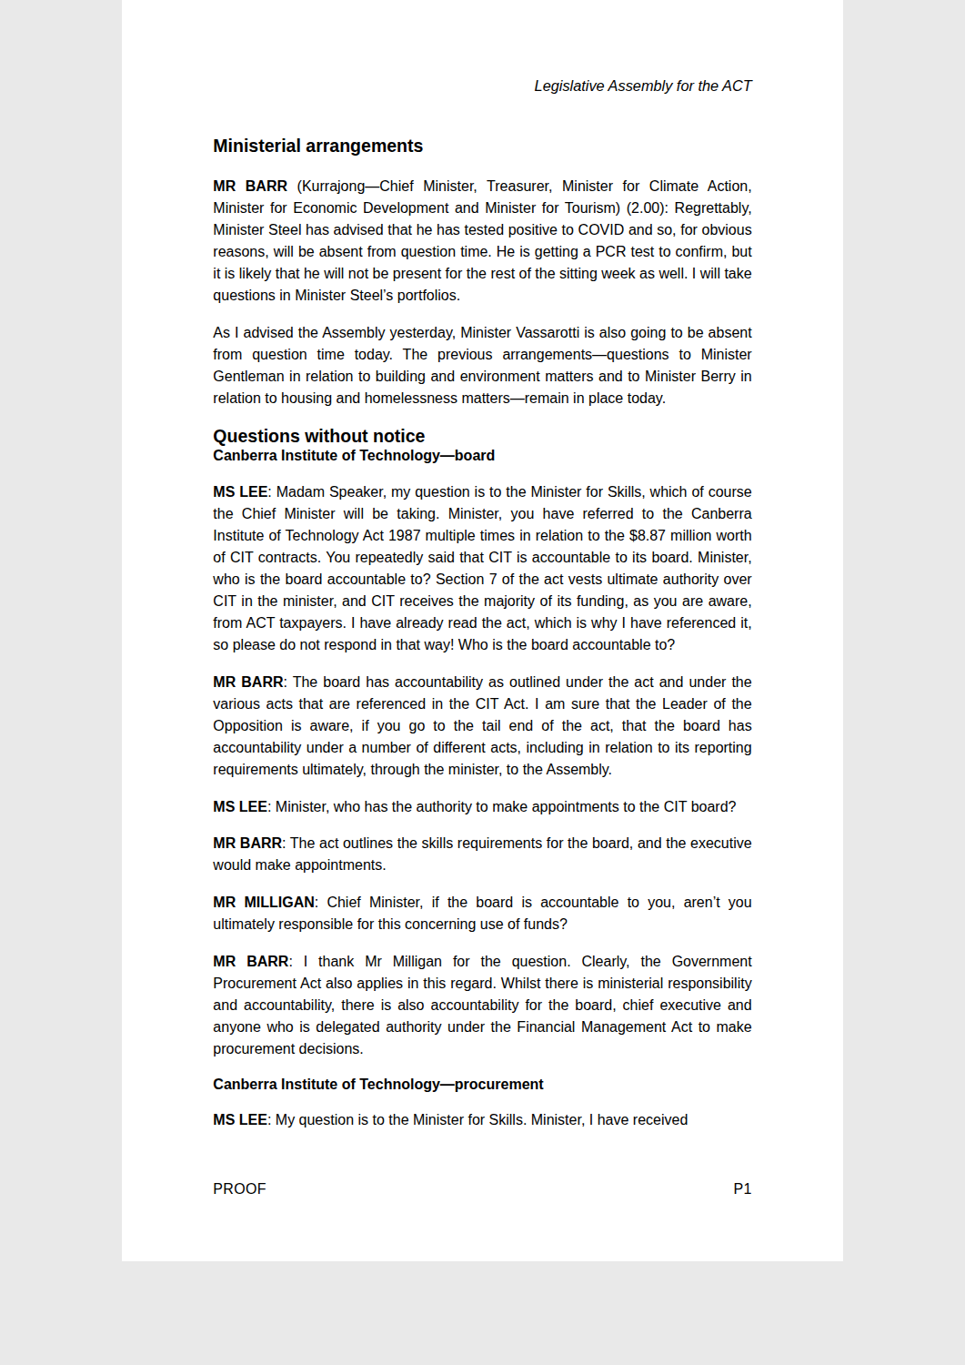Legislative Assembly for the ACT
Ministerial arrangements
MR BARR (Kurrajong—Chief Minister, Treasurer, Minister for Climate Action, Minister for Economic Development and Minister for Tourism) (2.00): Regrettably, Minister Steel has advised that he has tested positive to COVID and so, for obvious reasons, will be absent from question time. He is getting a PCR test to confirm, but it is likely that he will not be present for the rest of the sitting week as well. I will take questions in Minister Steel’s portfolios.
As I advised the Assembly yesterday, Minister Vassarotti is also going to be absent from question time today. The previous arrangements—questions to Minister Gentleman in relation to building and environment matters and to Minister Berry in relation to housing and homelessness matters—remain in place today.
Questions without notice
Canberra Institute of Technology—board
MS LEE: Madam Speaker, my question is to the Minister for Skills, which of course the Chief Minister will be taking. Minister, you have referred to the Canberra Institute of Technology Act 1987 multiple times in relation to the $8.87 million worth of CIT contracts. You repeatedly said that CIT is accountable to its board. Minister, who is the board accountable to? Section 7 of the act vests ultimate authority over CIT in the minister, and CIT receives the majority of its funding, as you are aware, from ACT taxpayers. I have already read the act, which is why I have referenced it, so please do not respond in that way! Who is the board accountable to?
MR BARR: The board has accountability as outlined under the act and under the various acts that are referenced in the CIT Act. I am sure that the Leader of the Opposition is aware, if you go to the tail end of the act, that the board has accountability under a number of different acts, including in relation to its reporting requirements ultimately, through the minister, to the Assembly.
MS LEE: Minister, who has the authority to make appointments to the CIT board?
MR BARR: The act outlines the skills requirements for the board, and the executive would make appointments.
MR MILLIGAN: Chief Minister, if the board is accountable to you, aren’t you ultimately responsible for this concerning use of funds?
MR BARR: I thank Mr Milligan for the question. Clearly, the Government Procurement Act also applies in this regard. Whilst there is ministerial responsibility and accountability, there is also accountability for the board, chief executive and anyone who is delegated authority under the Financial Management Act to make procurement decisions.
Canberra Institute of Technology—procurement
MS LEE: My question is to the Minister for Skills. Minister, I have received
PROOF
P1